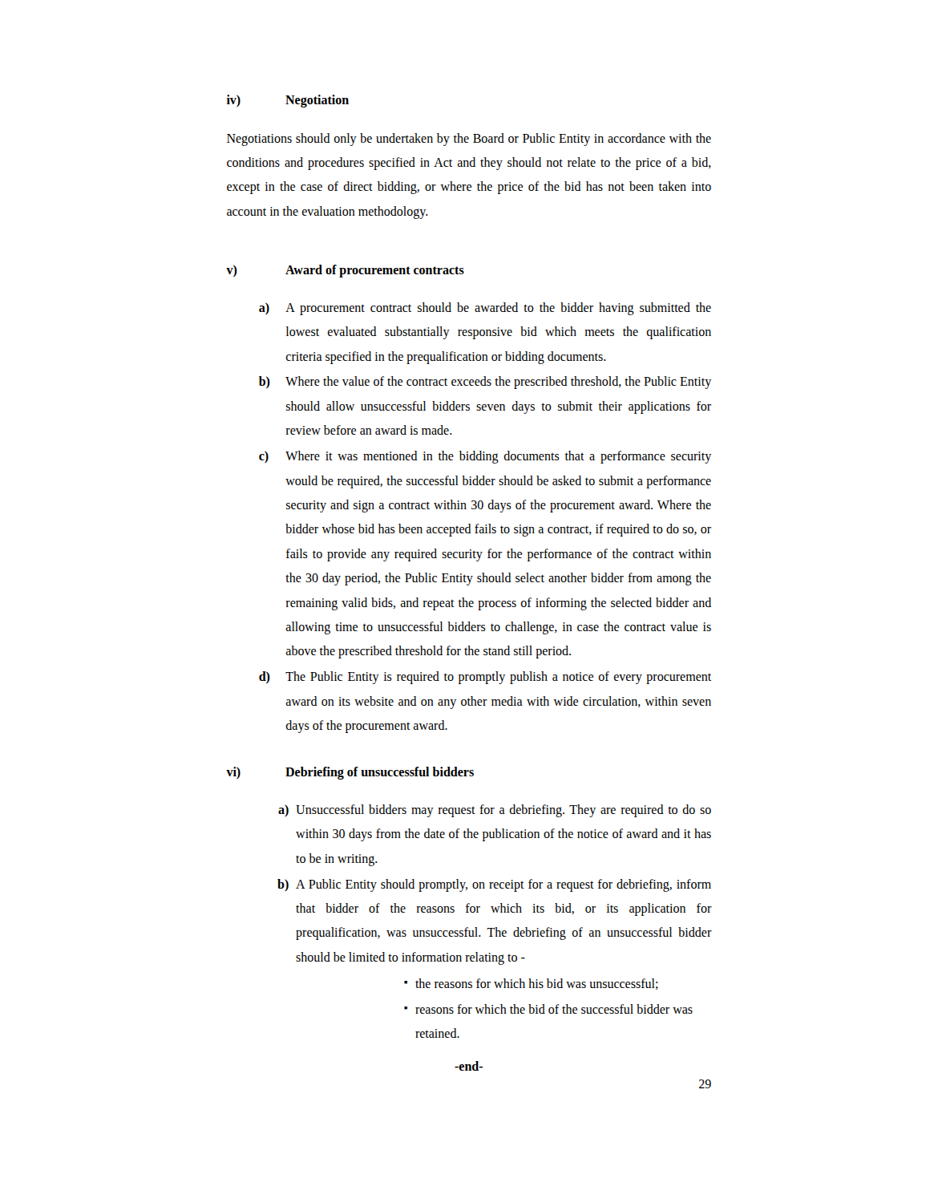iv) Negotiation
Negotiations should only be undertaken by the Board or Public Entity in accordance with the conditions and procedures specified in Act and they should not relate to the price of a bid, except in the case of direct bidding, or where the price of the bid has not been taken into account in the evaluation methodology.
v) Award of procurement contracts
a) A procurement contract should be awarded to the bidder having submitted the lowest evaluated substantially responsive bid which meets the qualification criteria specified in the prequalification or bidding documents.
b) Where the value of the contract exceeds the prescribed threshold, the Public Entity should allow unsuccessful bidders seven days to submit their applications for review before an award is made.
c) Where it was mentioned in the bidding documents that a performance security would be required, the successful bidder should be asked to submit a performance security and sign a contract within 30 days of the procurement award. Where the bidder whose bid has been accepted fails to sign a contract, if required to do so, or fails to provide any required security for the performance of the contract within the 30 day period, the Public Entity should select another bidder from among the remaining valid bids, and repeat the process of informing the selected bidder and allowing time to unsuccessful bidders to challenge, in case the contract value is above the prescribed threshold for the stand still period.
d) The Public Entity is required to promptly publish a notice of every procurement award on its website and on any other media with wide circulation, within seven days of the procurement award.
vi) Debriefing of unsuccessful bidders
a) Unsuccessful bidders may request for a debriefing. They are required to do so within 30 days from the date of the publication of the notice of award and it has to be in writing.
b) A Public Entity should promptly, on receipt for a request for debriefing, inform that bidder of the reasons for which its bid, or its application for prequalification, was unsuccessful. The debriefing of an unsuccessful bidder should be limited to information relating to -
the reasons for which his bid was unsuccessful;
reasons for which the bid of the successful bidder was retained.
-end-
29